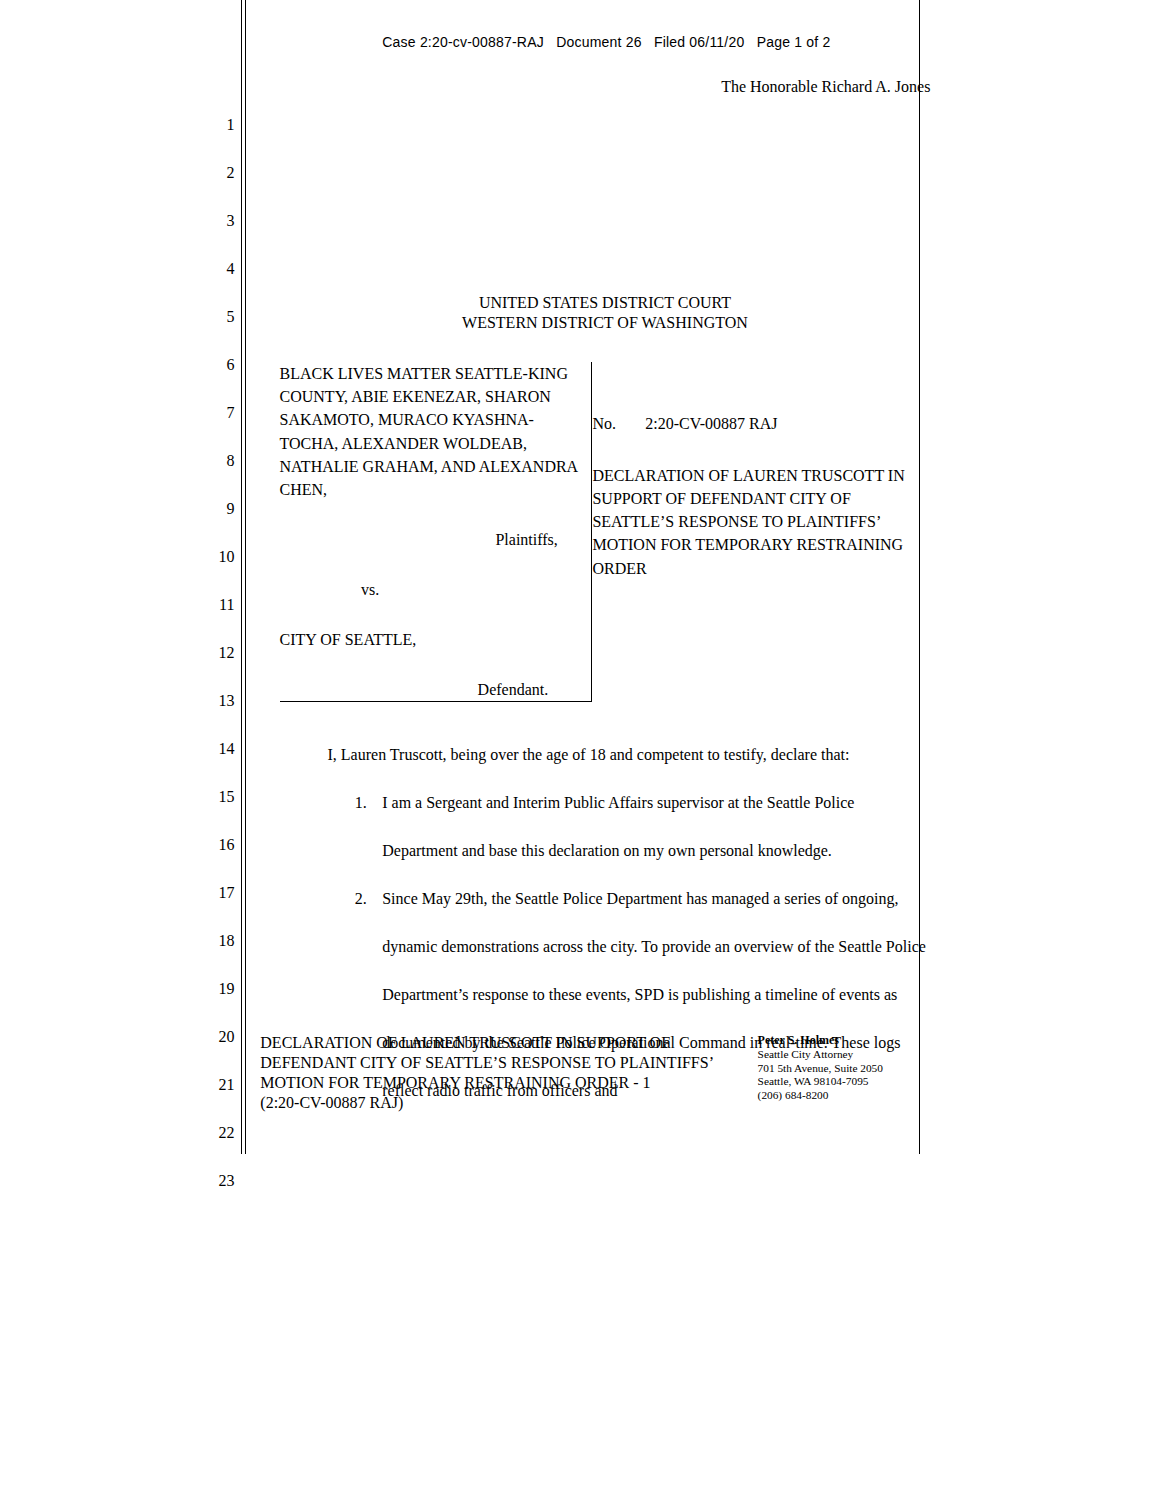Case 2:20-cv-00887-RAJ Document 26 Filed 06/11/20 Page 1 of 2
1
2
3
4
5
6
7
8
9
10
11
12
13
14
15
16
17
18
19
20
21
22
23
The Honorable Richard A. Jones
UNITED STATES DISTRICT COURT
WESTERN DISTRICT OF WASHINGTON
| BLACK LIVES MATTER SEATTLE-KING COUNTY, ABIE EKENEZAR, SHARON SAKAMOTO, MURACO KYASHNA-TOCHA, ALEXANDER WOLDEAB, NATHALIE GRAHAM, AND ALEXANDRA CHEN, Plaintiffs, vs. CITY OF SEATTLE, Defendant. | No. 2:20-CV-00887 RAJ DECLARATION OF LAUREN TRUSCOTT IN SUPPORT OF DEFENDANT CITY OF SEATTLE’S RESPONSE TO PLAINTIFFS’ MOTION FOR TEMPORARY RESTRAINING ORDER |
I, Lauren Truscott, being over the age of 18 and competent to testify, declare that:
I am a Sergeant and Interim Public Affairs supervisor at the Seattle Police Department and base this declaration on my own personal knowledge.
Since May 29th, the Seattle Police Department has managed a series of ongoing, dynamic demonstrations across the city. To provide an overview of the Seattle Police Department’s response to these events, SPD is publishing a timeline of events as documented by the Seattle Police Operational Command in real-time. These logs reflect radio traffic from officers and
DECLARATION OF LAUREN TRUSCOTT IN SUPPORT OF
DEFENDANT CITY OF SEATTLE’S RESPONSE TO PLAINTIFFS’
MOTION FOR TEMPORARY RESTRAINING ORDER - 1
(2:20-CV-00887 RAJ)
Peter S. Holmes
Seattle City Attorney
701 5th Avenue, Suite 2050
Seattle, WA 98104-7095
(206) 684-8200